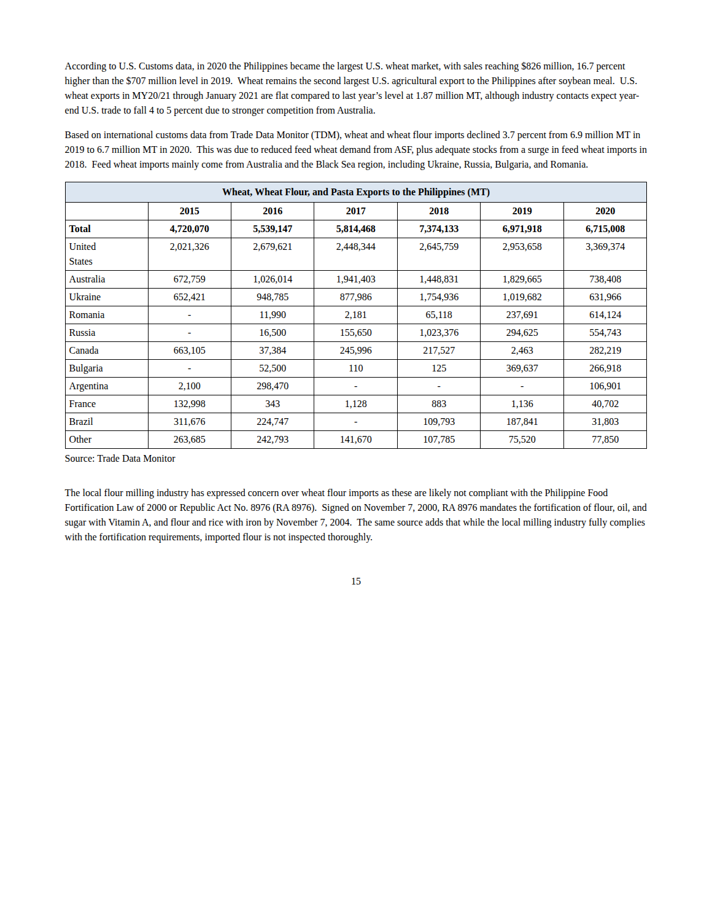According to U.S. Customs data, in 2020 the Philippines became the largest U.S. wheat market, with sales reaching $826 million, 16.7 percent higher than the $707 million level in 2019. Wheat remains the second largest U.S. agricultural export to the Philippines after soybean meal. U.S. wheat exports in MY20/21 through January 2021 are flat compared to last year’s level at 1.87 million MT, although industry contacts expect year-end U.S. trade to fall 4 to 5 percent due to stronger competition from Australia.
Based on international customs data from Trade Data Monitor (TDM), wheat and wheat flour imports declined 3.7 percent from 6.9 million MT in 2019 to 6.7 million MT in 2020. This was due to reduced feed wheat demand from ASF, plus adequate stocks from a surge in feed wheat imports in 2018. Feed wheat imports mainly come from Australia and the Black Sea region, including Ukraine, Russia, Bulgaria, and Romania.
Wheat, Wheat Flour, and Pasta Exports to the Philippines (MT)
| | 2015 | 2016 | 2017 | 2018 | 2019 | 2020 |
| --- | --- | --- | --- | --- | --- | --- |
| Total | 4,720,070 | 5,539,147 | 5,814,468 | 7,374,133 | 6,971,918 | 6,715,008 |
| United States | 2,021,326 | 2,679,621 | 2,448,344 | 2,645,759 | 2,953,658 | 3,369,374 |
| Australia | 672,759 | 1,026,014 | 1,941,403 | 1,448,831 | 1,829,665 | 738,408 |
| Ukraine | 652,421 | 948,785 | 877,986 | 1,754,936 | 1,019,682 | 631,966 |
| Romania | - | 11,990 | 2,181 | 65,118 | 237,691 | 614,124 |
| Russia | - | 16,500 | 155,650 | 1,023,376 | 294,625 | 554,743 |
| Canada | 663,105 | 37,384 | 245,996 | 217,527 | 2,463 | 282,219 |
| Bulgaria | - | 52,500 | 110 | 125 | 369,637 | 266,918 |
| Argentina | 2,100 | 298,470 | - | - | - | 106,901 |
| France | 132,998 | 343 | 1,128 | 883 | 1,136 | 40,702 |
| Brazil | 311,676 | 224,747 | - | 109,793 | 187,841 | 31,803 |
| Other | 263,685 | 242,793 | 141,670 | 107,785 | 75,520 | 77,850 |
Source: Trade Data Monitor
The local flour milling industry has expressed concern over wheat flour imports as these are likely not compliant with the Philippine Food Fortification Law of 2000 or Republic Act No. 8976 (RA 8976). Signed on November 7, 2000, RA 8976 mandates the fortification of flour, oil, and sugar with Vitamin A, and flour and rice with iron by November 7, 2004. The same source adds that while the local milling industry fully complies with the fortification requirements, imported flour is not inspected thoroughly.
15